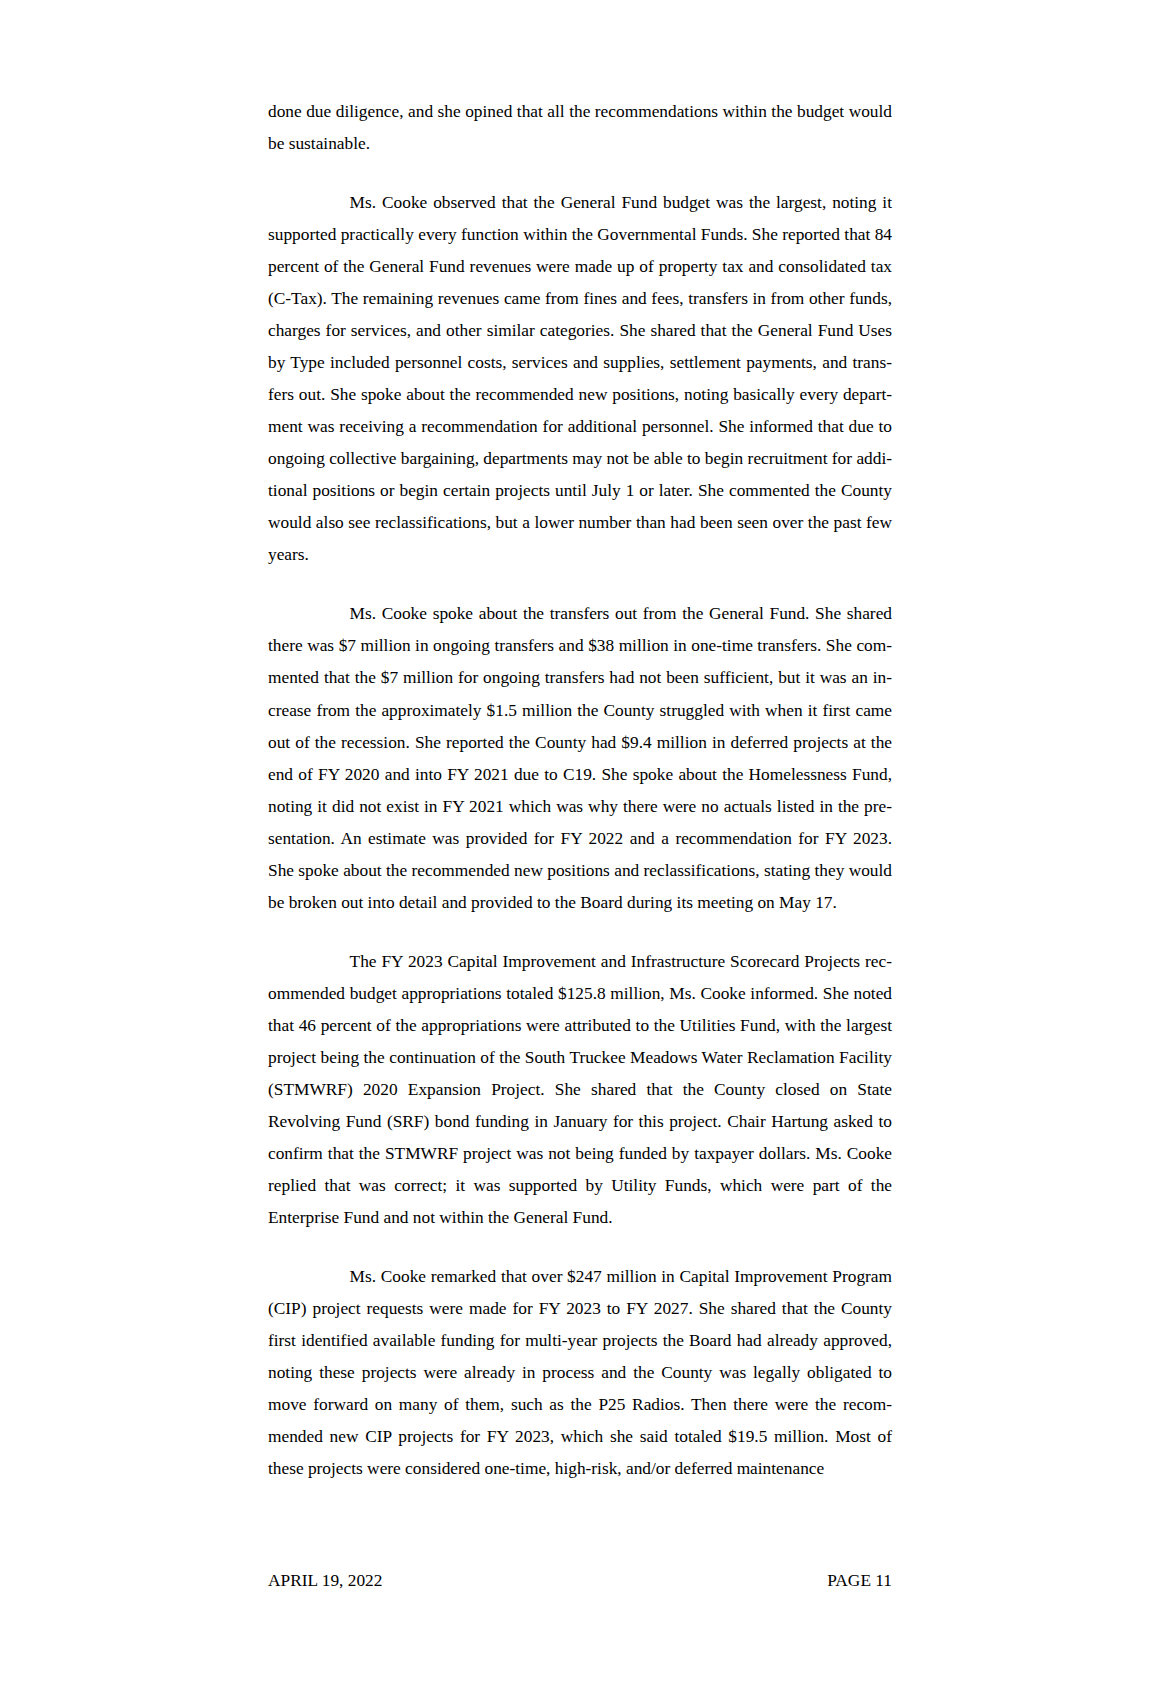done due diligence, and she opined that all the recommendations within the budget would be sustainable.
Ms. Cooke observed that the General Fund budget was the largest, noting it supported practically every function within the Governmental Funds. She reported that 84 percent of the General Fund revenues were made up of property tax and consolidated tax (C-Tax). The remaining revenues came from fines and fees, transfers in from other funds, charges for services, and other similar categories. She shared that the General Fund Uses by Type included personnel costs, services and supplies, settlement payments, and transfers out. She spoke about the recommended new positions, noting basically every department was receiving a recommendation for additional personnel. She informed that due to ongoing collective bargaining, departments may not be able to begin recruitment for additional positions or begin certain projects until July 1 or later. She commented the County would also see reclassifications, but a lower number than had been seen over the past few years.
Ms. Cooke spoke about the transfers out from the General Fund. She shared there was $7 million in ongoing transfers and $38 million in one-time transfers. She commented that the $7 million for ongoing transfers had not been sufficient, but it was an increase from the approximately $1.5 million the County struggled with when it first came out of the recession. She reported the County had $9.4 million in deferred projects at the end of FY 2020 and into FY 2021 due to C19. She spoke about the Homelessness Fund, noting it did not exist in FY 2021 which was why there were no actuals listed in the presentation. An estimate was provided for FY 2022 and a recommendation for FY 2023. She spoke about the recommended new positions and reclassifications, stating they would be broken out into detail and provided to the Board during its meeting on May 17.
The FY 2023 Capital Improvement and Infrastructure Scorecard Projects recommended budget appropriations totaled $125.8 million, Ms. Cooke informed. She noted that 46 percent of the appropriations were attributed to the Utilities Fund, with the largest project being the continuation of the South Truckee Meadows Water Reclamation Facility (STMWRF) 2020 Expansion Project. She shared that the County closed on State Revolving Fund (SRF) bond funding in January for this project. Chair Hartung asked to confirm that the STMWRF project was not being funded by taxpayer dollars. Ms. Cooke replied that was correct; it was supported by Utility Funds, which were part of the Enterprise Fund and not within the General Fund.
Ms. Cooke remarked that over $247 million in Capital Improvement Program (CIP) project requests were made for FY 2023 to FY 2027. She shared that the County first identified available funding for multi-year projects the Board had already approved, noting these projects were already in process and the County was legally obligated to move forward on many of them, such as the P25 Radios. Then there were the recommended new CIP projects for FY 2023, which she said totaled $19.5 million. Most of these projects were considered one-time, high-risk, and/or deferred maintenance
APRIL 19, 2022 PAGE 11